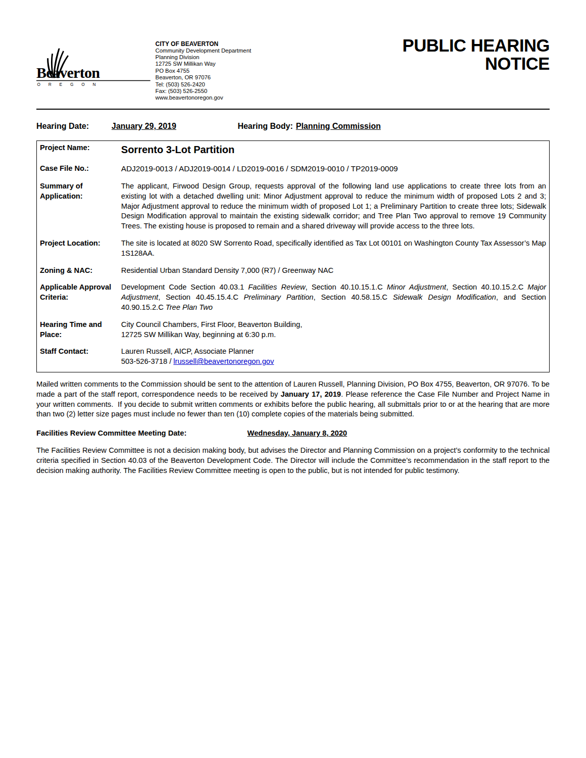Beaverton O R E G O N
CITY OF BEAVERTON
Community Development Department
Planning Division
12725 SW Millikan Way
PO Box 4755
Beaverton, OR 97076
Tel: (503) 526-2420
Fax: (503) 526-2550
www.beavertonoregon.gov
PUBLIC HEARING
NOTICE
Hearing Date: January 29, 2019 Hearing Body: Planning Commission
| Project Name: | Sorrento 3-Lot Partition |
| Case File No.: | ADJ2019-0013 / ADJ2019-0014 / LD2019-0016 / SDM2019-0010 / TP2019-0009 |
| Summary of Application: | The applicant, Firwood Design Group, requests approval of the following land use applications to create three lots from an existing lot with a detached dwelling unit: Minor Adjustment approval to reduce the minimum width of proposed Lots 2 and 3; Major Adjustment approval to reduce the minimum width of proposed Lot 1; a Preliminary Partition to create three lots; Sidewalk Design Modification approval to maintain the existing sidewalk corridor; and Tree Plan Two approval to remove 19 Community Trees. The existing house is proposed to remain and a shared driveway will provide access to the three lots. |
| Project Location: | The site is located at 8020 SW Sorrento Road, specifically identified as Tax Lot 00101 on Washington County Tax Assessor’s Map 1S128AA. |
| Zoning & NAC: | Residential Urban Standard Density 7,000 (R7) / Greenway NAC |
| Applicable Approval Criteria: | Development Code Section 40.03.1 Facilities Review , Section 40.10.15.1.C Minor Adjustment , Section 40.10.15.2.C Major Adjustment , Section 40.45.15.4.C Preliminary Partition , Section 40.58.15.C Sidewalk Design Modification , and Section 40.90.15.2.C Tree Plan Two |
| Hearing Time and Place: | City Council Chambers, First Floor, Beaverton Building, 12725 SW Millikan Way, beginning at 6:30 p.m. |
| Staff Contact: | Lauren Russell, AICP, Associate Planner 503-526-3718 / lrussell@beavertonoregon.gov |
Mailed written comments to the Commission should be sent to the attention of Lauren Russell, Planning Division, PO Box 4755, Beaverton, OR 97076. To be made a part of the staff report, correspondence needs to be received by January 17, 2019. Please reference the Case File Number and Project Name in your written comments. If you decide to submit written comments or exhibits before the public hearing, all submittals prior to or at the hearing that are more than two (2) letter size pages must include no fewer than ten (10) complete copies of the materials being submitted.
Facilities Review Committee Meeting Date: Wednesday, January 8, 2020
The Facilities Review Committee is not a decision making body, but advises the Director and Planning Commission on a project’s conformity to the technical criteria specified in Section 40.03 of the Beaverton Development Code. The Director will include the Committee’s recommendation in the staff report to the decision making authority. The Facilities Review Committee meeting is open to the public, but is not intended for public testimony.